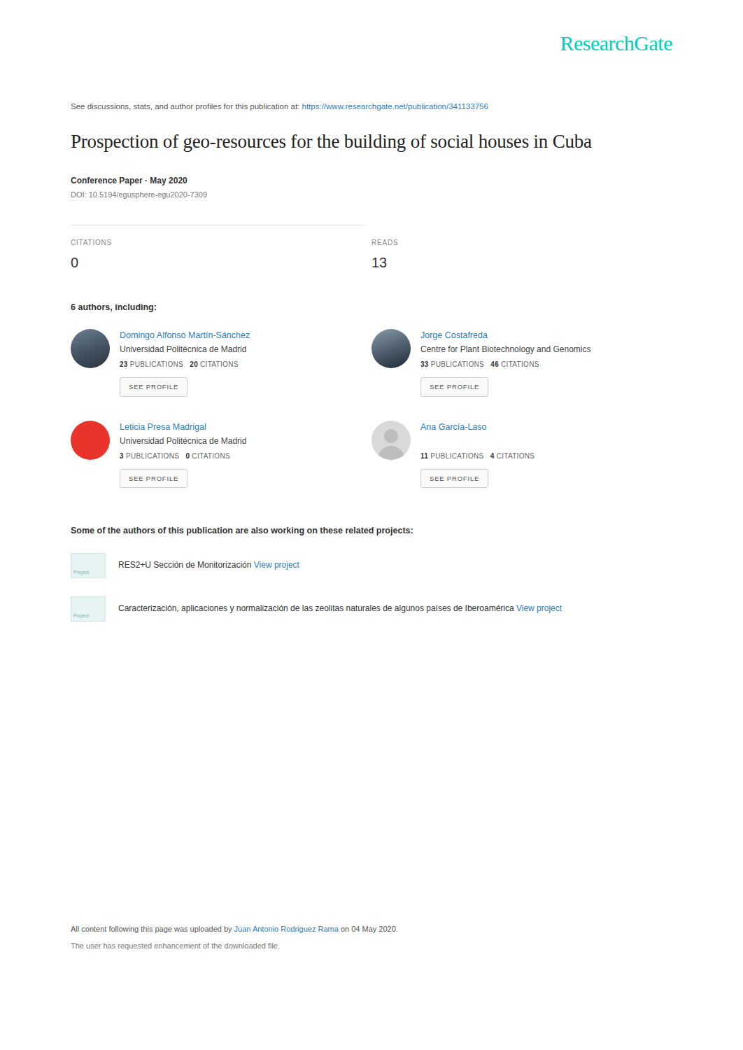ResearchGate
See discussions, stats, and author profiles for this publication at: https://www.researchgate.net/publication/341133756
Prospection of geo-resources for the building of social houses in Cuba
Conference Paper · May 2020
DOI: 10.5194/egusphere-egu2020-7309
Citations
0
Reads
13
6 authors, including:
Domingo Alfonso Martín-Sánchez
Universidad Politécnica de Madrid
23 PUBLICATIONS 20 CITATIONS
See Profile
Jorge Costafreda
Centre for Plant Biotechnology and Genomics
33 PUBLICATIONS 46 CITATIONS
See Profile
Leticia Presa Madrigal
Universidad Politécnica de Madrid
3 PUBLICATIONS 0 CITATIONS
See Profile
Ana García-Laso
11 PUBLICATIONS 4 CITATIONS
See Profile
Some of the authors of this publication are also working on these related projects:
Project
RES2+U Sección de Monitorización View project
Project
Caracterización, aplicaciones y normalización de las zeolitas naturales de algunos países de Iberoamérica View project
All content following this page was uploaded by Juan Antonio Rodriguez Rama on 04 May 2020.
The user has requested enhancement of the downloaded file.